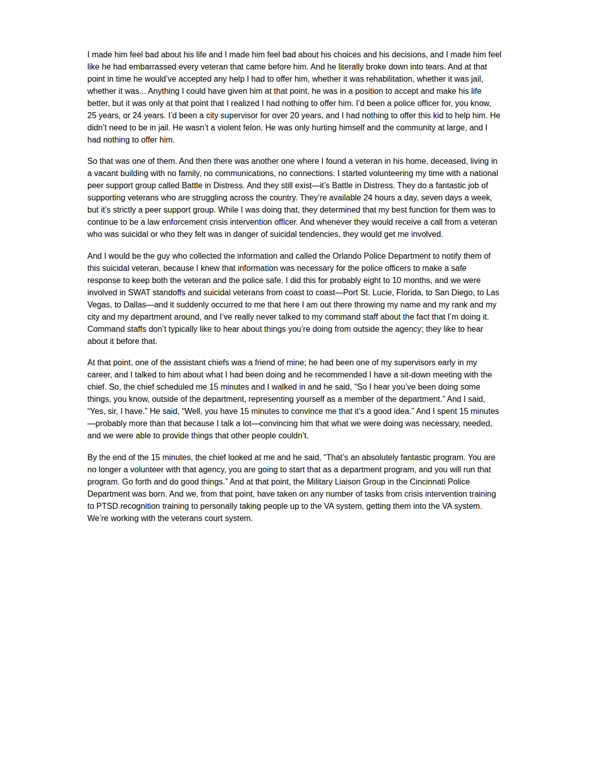I made him feel bad about his life and I made him feel bad about his choices and his decisions, and I made him feel like he had embarrassed every veteran that came before him. And he literally broke down into tears. And at that point in time he would’ve accepted any help I had to offer him, whether it was rehabilitation, whether it was jail, whether it was... Anything I could have given him at that point, he was in a position to accept and make his life better, but it was only at that point that I realized I had nothing to offer him. I’d been a police officer for, you know, 25 years, or 24 years. I’d been a city supervisor for over 20 years, and I had nothing to offer this kid to help him. He didn’t need to be in jail. He wasn’t a violent felon. He was only hurting himself and the community at large, and I had nothing to offer him.
So that was one of them. And then there was another one where I found a veteran in his home, deceased, living in a vacant building with no family, no communications, no connections. I started volunteering my time with a national peer support group called Battle in Distress. And they still exist—it’s Battle in Distress. They do a fantastic job of supporting veterans who are struggling across the country. They’re available 24 hours a day, seven days a week, but it’s strictly a peer support group. While I was doing that, they determined that my best function for them was to continue to be a law enforcement crisis intervention officer. And whenever they would receive a call from a veteran who was suicidal or who they felt was in danger of suicidal tendencies, they would get me involved.
And I would be the guy who collected the information and called the Orlando Police Department to notify them of this suicidal veteran, because I knew that information was necessary for the police officers to make a safe response to keep both the veteran and the police safe. I did this for probably eight to 10 months, and we were involved in SWAT standoffs and suicidal veterans from coast to coast—Port St. Lucie, Florida, to San Diego, to Las Vegas, to Dallas—and it suddenly occurred to me that here I am out there throwing my name and my rank and my city and my department around, and I’ve really never talked to my command staff about the fact that I’m doing it. Command staffs don’t typically like to hear about things you’re doing from outside the agency; they like to hear about it before that.
At that point, one of the assistant chiefs was a friend of mine; he had been one of my supervisors early in my career, and I talked to him about what I had been doing and he recommended I have a sit-down meeting with the chief. So, the chief scheduled me 15 minutes and I walked in and he said, “So I hear you’ve been doing some things, you know, outside of the department, representing yourself as a member of the department.” And I said, “Yes, sir, I have.” He said, “Well, you have 15 minutes to convince me that it’s a good idea.” And I spent 15 minutes—probably more than that because I talk a lot—convincing him that what we were doing was necessary, needed, and we were able to provide things that other people couldn’t.
By the end of the 15 minutes, the chief looked at me and he said, “That’s an absolutely fantastic program. You are no longer a volunteer with that agency, you are going to start that as a department program, and you will run that program. Go forth and do good things.” And at that point, the Military Liaison Group in the Cincinnati Police Department was born. And we, from that point, have taken on any number of tasks from crisis intervention training to PTSD recognition training to personally taking people up to the VA system, getting them into the VA system. We’re working with the veterans court system.